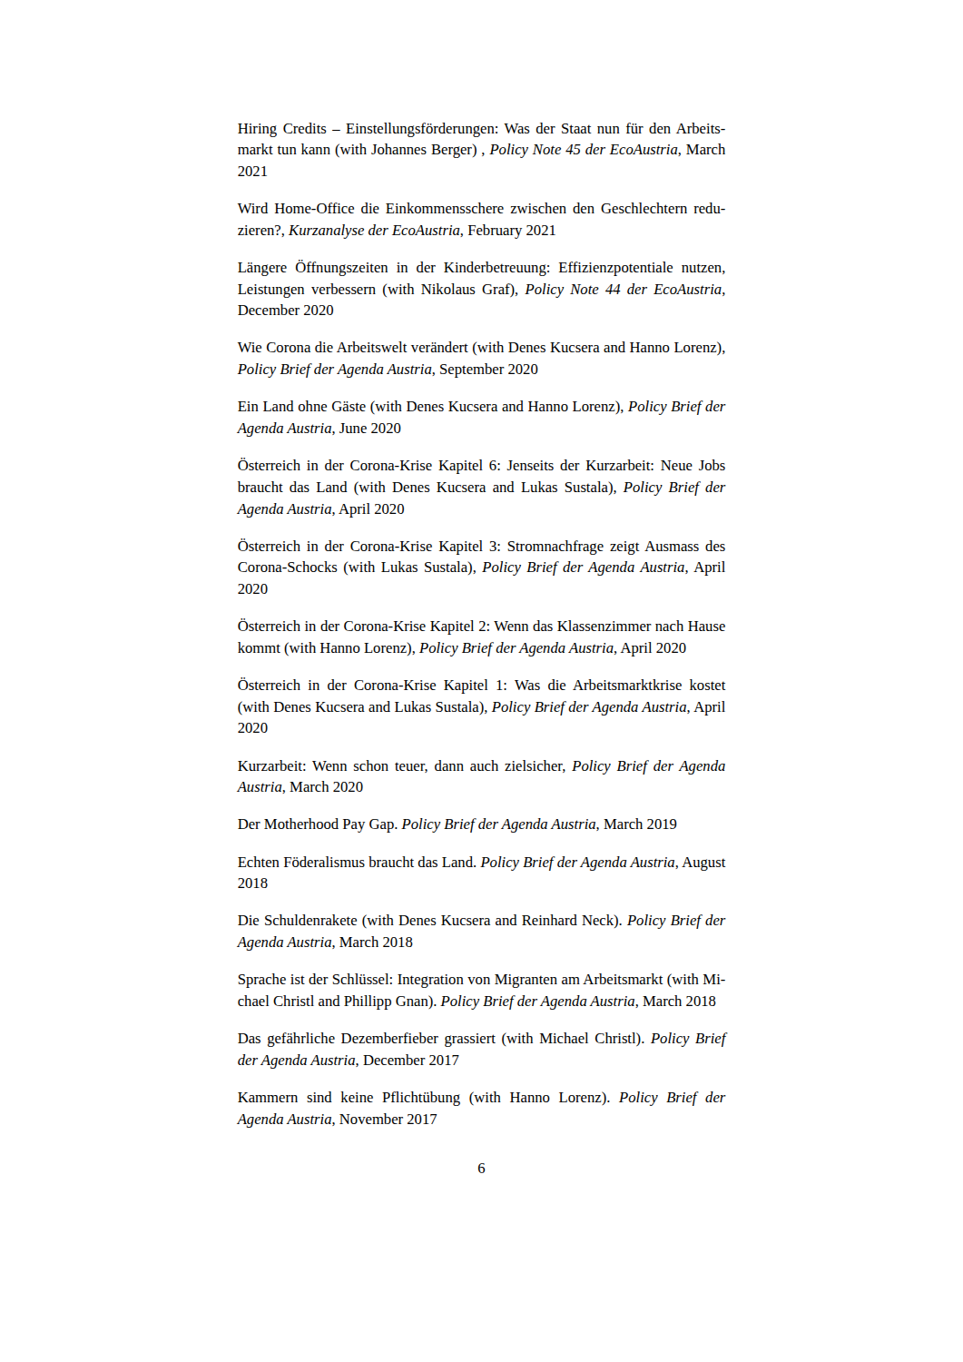Hiring Credits – Einstellungsförderungen: Was der Staat nun für den Arbeitsmarkt tun kann (with Johannes Berger) , Policy Note 45 der EcoAustria, March 2021
Wird Home-Office die Einkommensschere zwischen den Geschlechtern reduzieren?, Kurzanalyse der EcoAustria, February 2021
Längere Öffnungszeiten in der Kinderbetreuung: Effizienzpotentiale nutzen, Leistungen verbessern (with Nikolaus Graf), Policy Note 44 der EcoAustria, December 2020
Wie Corona die Arbeitswelt verändert (with Denes Kucsera and Hanno Lorenz), Policy Brief der Agenda Austria, September 2020
Ein Land ohne Gäste (with Denes Kucsera and Hanno Lorenz), Policy Brief der Agenda Austria, June 2020
Österreich in der Corona-Krise Kapitel 6: Jenseits der Kurzarbeit: Neue Jobs braucht das Land (with Denes Kucsera and Lukas Sustala), Policy Brief der Agenda Austria, April 2020
Österreich in der Corona-Krise Kapitel 3: Stromnachfrage zeigt Ausmass des Corona-Schocks (with Lukas Sustala), Policy Brief der Agenda Austria, April 2020
Österreich in der Corona-Krise Kapitel 2: Wenn das Klassenzimmer nach Hause kommt (with Hanno Lorenz), Policy Brief der Agenda Austria, April 2020
Österreich in der Corona-Krise Kapitel 1: Was die Arbeitsmarktkrise kostet (with Denes Kucsera and Lukas Sustala), Policy Brief der Agenda Austria, April 2020
Kurzarbeit: Wenn schon teuer, dann auch zielsicher, Policy Brief der Agenda Austria, March 2020
Der Motherhood Pay Gap. Policy Brief der Agenda Austria, March 2019
Echten Föderalismus braucht das Land. Policy Brief der Agenda Austria, August 2018
Die Schuldenrakete (with Denes Kucsera and Reinhard Neck). Policy Brief der Agenda Austria, March 2018
Sprache ist der Schlüssel: Integration von Migranten am Arbeitsmarkt (with Michael Christl and Phillipp Gnan). Policy Brief der Agenda Austria, March 2018
Das gefährliche Dezemberfieber grassiert (with Michael Christl). Policy Brief der Agenda Austria, December 2017
Kammern sind keine Pflichtübung (with Hanno Lorenz). Policy Brief der Agenda Austria, November 2017
6